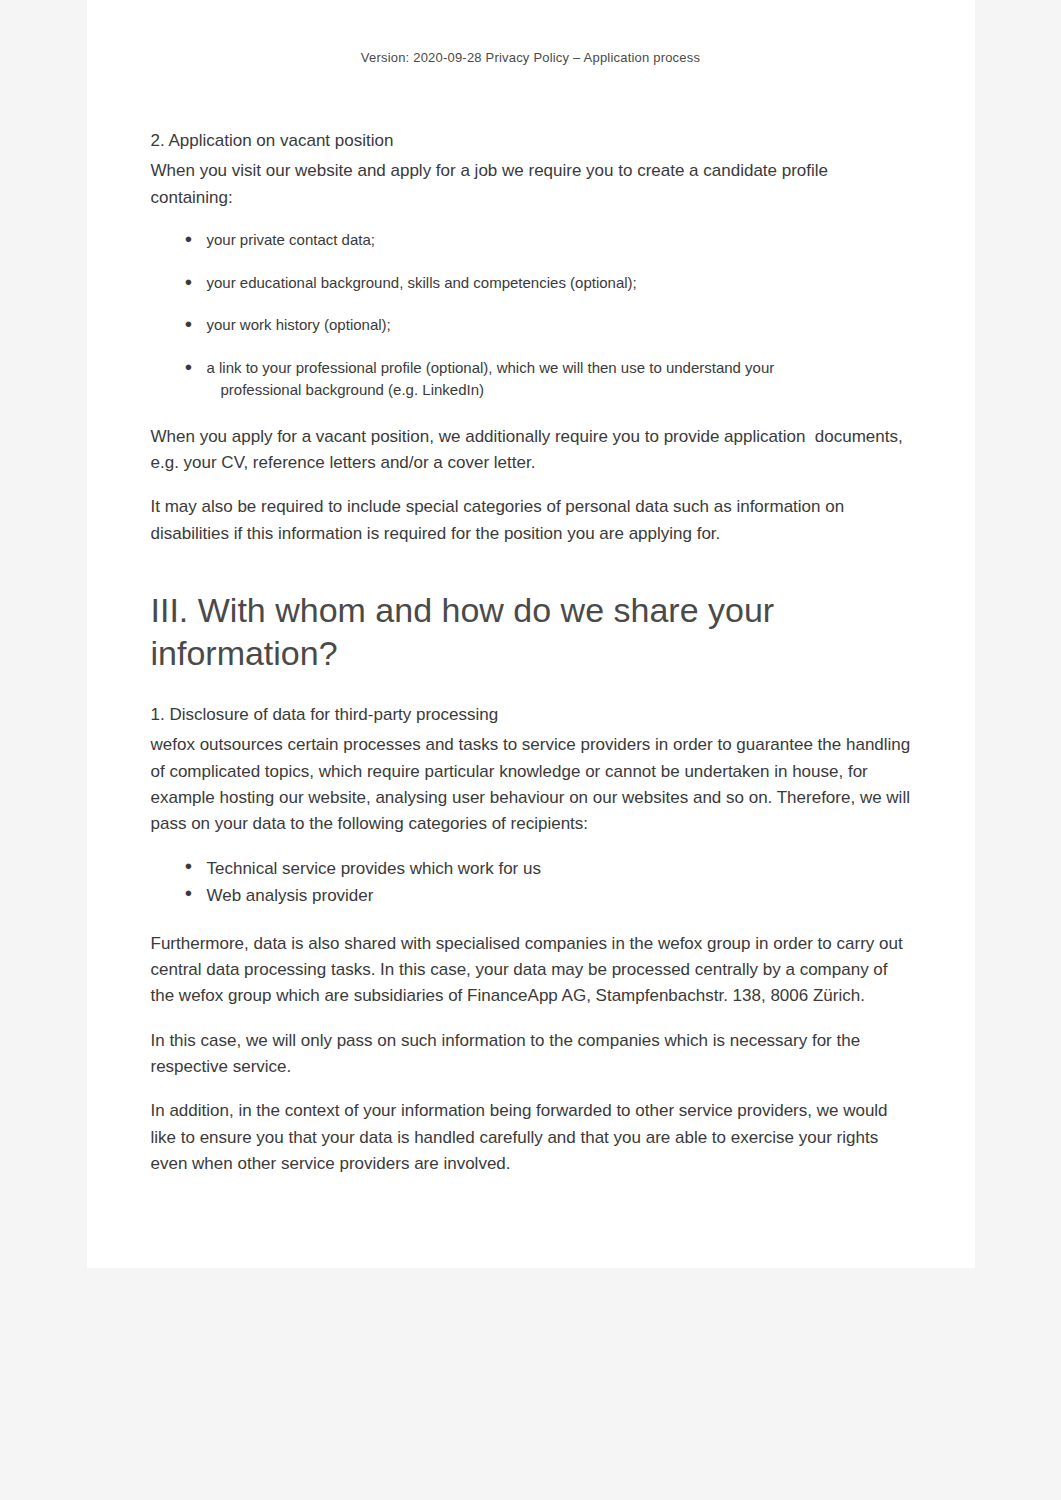Version: 2020-09-28 Privacy Policy – Application process
2. Application on vacant position
When you visit our website and apply for a job we require you to create a candidate profile containing:
your private contact data;
your educational background, skills and competencies (optional);
your work history (optional);
a link to your professional profile (optional), which we will then use to understand your professional background (e.g. LinkedIn)
When you apply for a vacant position, we additionally require you to provide application documents, e.g. your CV, reference letters and/or a cover letter.
It may also be required to include special categories of personal data such as information on disabilities if this information is required for the position you are applying for.
III. With whom and how do we share your information?
1. Disclosure of data for third-party processing
wefox outsources certain processes and tasks to service providers in order to guarantee the handling of complicated topics, which require particular knowledge or cannot be undertaken in house, for example hosting our website, analysing user behaviour on our websites and so on. Therefore, we will pass on your data to the following categories of recipients:
Technical service provides which work for us
Web analysis provider
Furthermore, data is also shared with specialised companies in the wefox group in order to carry out central data processing tasks. In this case, your data may be processed centrally by a company of the wefox group which are subsidiaries of FinanceApp AG, Stampfenbachstr. 138, 8006 Zürich.
In this case, we will only pass on such information to the companies which is necessary for the respective service.
In addition, in the context of your information being forwarded to other service providers, we would like to ensure you that your data is handled carefully and that you are able to exercise your rights even when other service providers are involved.